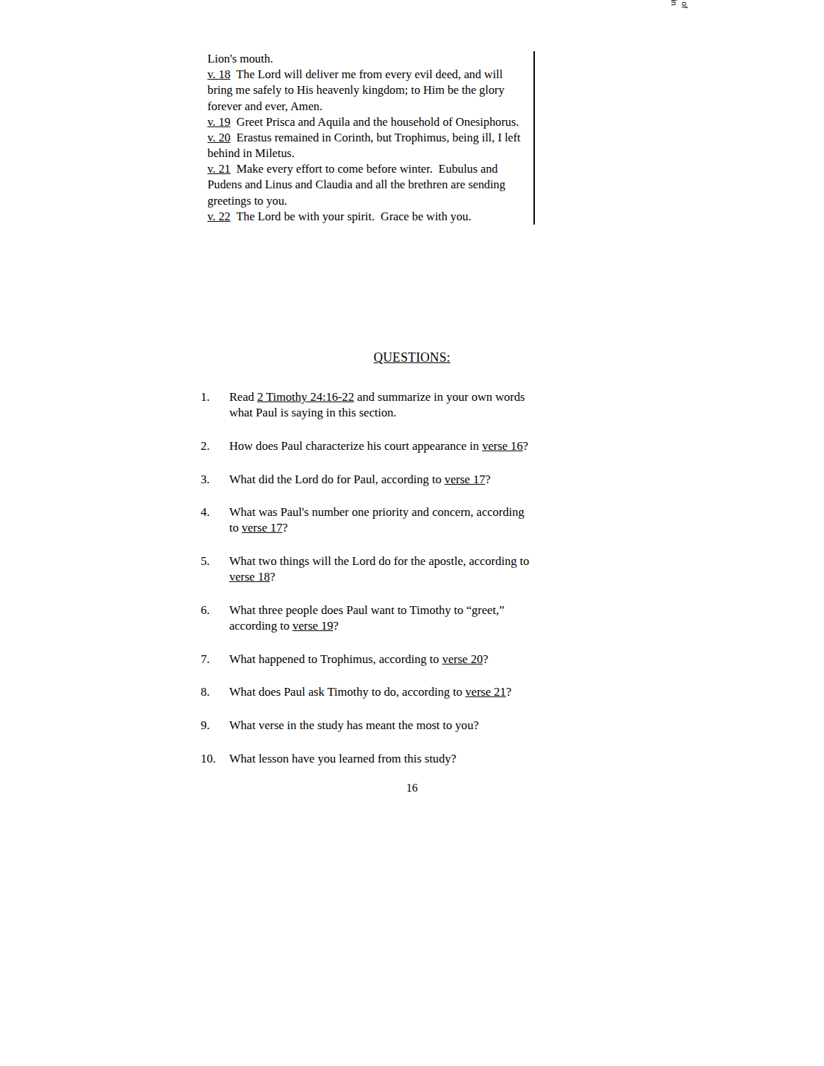Copyright © 2017 by Bible Teaching Resources by Don Anderson Ministries. The author's teacher notes incorporate quoted, paraphrased and summarized material from a variety of sources, all of which have been appropriately credited to the best of our ability. Quotations particularly reside within the realm of fair use. It is the nature of teacher notes to contain references that may prove difficult to accurately attribute. Any use of material without proper citation is unintentional. Teacher notes have been compiled by Ronnie Marroquin.
Lion's mouth.
v. 18 The Lord will deliver me from every evil deed, and will bring me safely to His heavenly kingdom; to Him be the glory forever and ever, Amen.
v. 19 Greet Prisca and Aquila and the household of Onesiphorus.
v. 20 Erastus remained in Corinth, but Trophimus, being ill, I left behind in Miletus.
v. 21 Make every effort to come before winter. Eubulus and Pudens and Linus and Claudia and all the brethren are sending greetings to you.
v. 22 The Lord be with your spirit. Grace be with you.
QUESTIONS:
Read 2 Timothy 24:16-22 and summarize in your own words what Paul is saying in this section.
How does Paul characterize his court appearance in verse 16?
What did the Lord do for Paul, according to verse 17?
What was Paul's number one priority and concern, according to verse 17?
What two things will the Lord do for the apostle, according to verse 18?
What three people does Paul want to Timothy to “greet,” according to verse 19?
What happened to Trophimus, according to verse 20?
What does Paul ask Timothy to do, according to verse 21?
What verse in the study has meant the most to you?
What lesson have you learned from this study?
16